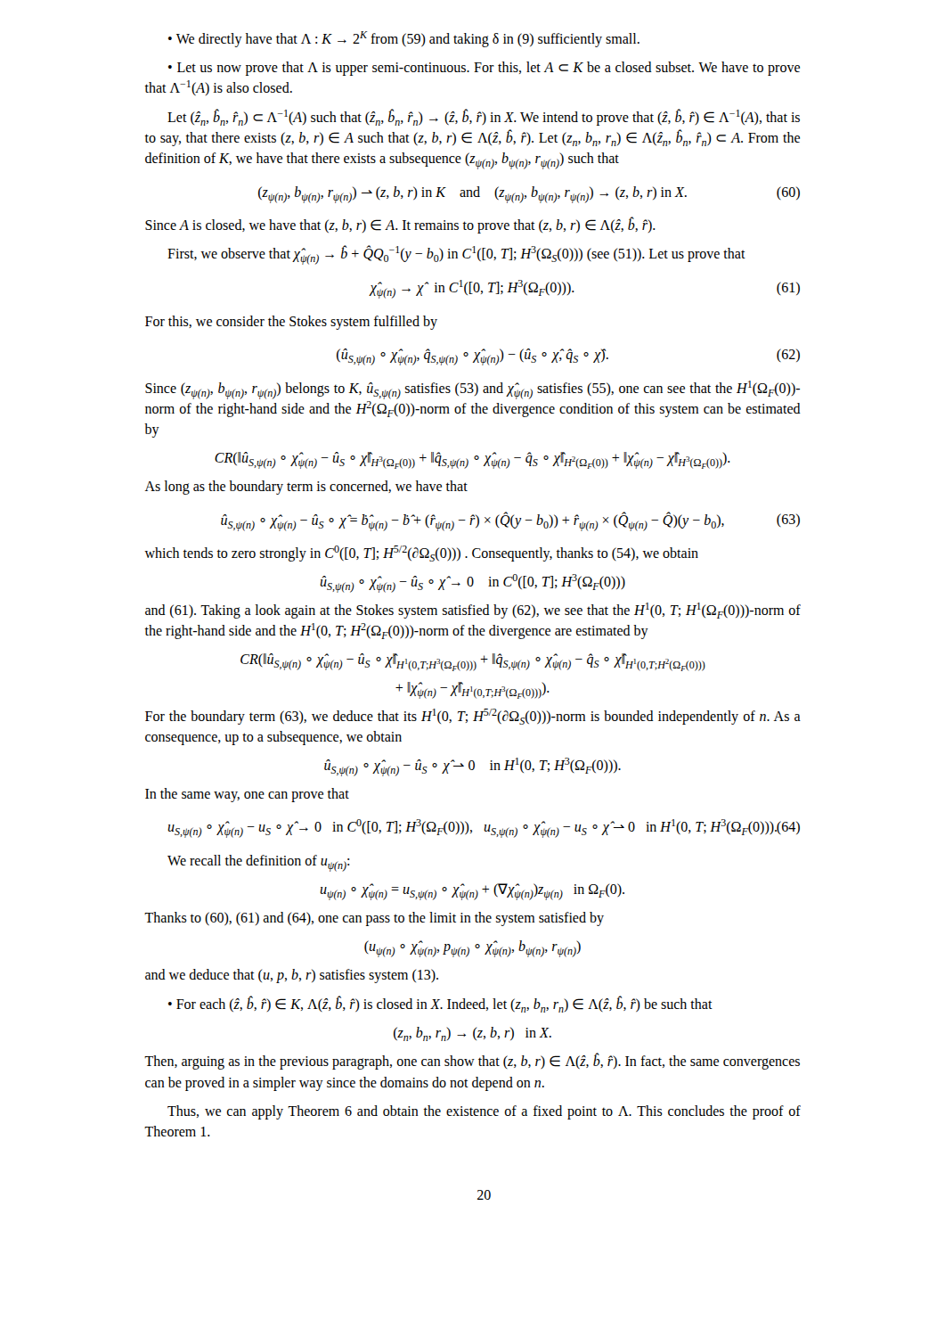We directly have that Λ : K → 2K from (59) and taking δ in (9) sufficiently small.
Let us now prove that Λ is upper semi-continuous. For this, let A ⊂ K be a closed subset. We have to prove that Λ−1(A) is also closed.
Let (ẑn, b̂n, r̂n) ⊂ Λ−1(A) such that (ẑn, b̂n, r̂n) → (ẑ, b̂, r̂) in X. We intend to prove that (ẑ, b̂, r̂) ∈ Λ−1(A), that is to say, that there exists (z, b, r) ∈ A such that (z, b, r) ∈ Λ(ẑ, b̂, r̂). Let (zn, bn, rn) ∈ Λ(ẑn, b̂n, r̂n) ⊂ A. From the definition of K, we have that there exists a subsequence (zψ(n), bψ(n), rψ(n)) such that
(zψ(n), bψ(n), rψ(n)) ⇀ (z, b, r) in K and (zψ(n), bψ(n), rψ(n)) → (z, b, r) in X. (60)
Since A is closed, we have that (z, b, r) ∈ A. It remains to prove that (z, b, r) ∈ Λ(ẑ, b̂, r̂).
First, we observe that χ̂ψ(n) → b̂ + Q̂Q0−1(y − b0) in C1([0, T]; H3(ΩS(0))) (see (51)). Let us prove that
χ̂ψ(n) → χ̂ in C1([0, T]; H3(ΩF(0))). (61)
For this, we consider the Stokes system fulfilled by
(ûS,ψ(n) ∘ χ̂ψ(n), q̂S,ψ(n) ∘ χ̂ψ(n)) − (ûS ∘ χ̂, q̂S ∘ χ̂). (62)
Since (zψ(n), bψ(n), rψ(n)) belongs to K, ûS,ψ(n) satisfies (53) and χ̂ψ(n) satisfies (55), one can see that the H1(ΩF(0))-norm of the right-hand side and the H2(ΩF(0))-norm of the divergence condition of this system can be estimated by
CR(‖ûS,ψ(n) ∘ χ̂ψ(n) − ûS ∘ χ̂‖H3(ΩF(0)) + ‖q̂S,ψ(n) ∘ χ̂ψ(n) − q̂S ∘ χ̂‖H2(ΩF(0)) + ‖χ̂ψ(n) − χ̂‖H3(ΩF(0))).
As long as the boundary term is concerned, we have that
ûS,ψ(n) ∘ χ̂ψ(n) − ûS ∘ χ̂ = ḃ̂ψ(n) − ḃ̂ + (r̂ψ(n) − r̂) × (Q̂(y − b0)) + r̂ψ(n) × (Q̂ψ(n) − Q̂)(y − b0), (63)
which tends to zero strongly in C0([0, T]; H5/2(∂ΩS(0))) . Consequently, thanks to (54), we obtain
ûS,ψ(n) ∘ χ̂ψ(n) − ûS ∘ χ̂ → 0 in C0([0, T]; H3(ΩF(0)))
and (61). Taking a look again at the Stokes system satisfied by (62), we see that the H1(0, T; H1(ΩF(0)))-norm of the right-hand side and the H1(0, T; H2(ΩF(0)))-norm of the divergence are estimated by
CR(‖ûS,ψ(n) ∘ χ̂ψ(n) − ûS ∘ χ̂‖H1(0,T;H3(ΩF(0))) + ‖q̂S,ψ(n) ∘ χ̂ψ(n) − q̂S ∘ χ̂‖H1(0,T;H2(ΩF(0)))
+ ‖χ̂ψ(n) − χ̂‖H1(0,T;H3(ΩF(0)))).
For the boundary term (63), we deduce that its H1(0, T; H5/2(∂ΩS(0)))-norm is bounded independently of n. As a consequence, up to a subsequence, we obtain
ûS,ψ(n) ∘ χ̂ψ(n) − ûS ∘ χ̂ ⇀ 0 in H1(0, T; H3(ΩF(0))).
In the same way, one can prove that
uS,ψ(n) ∘ χ̂ψ(n) − uS ∘ χ̂ → 0 in C0([0, T]; H3(ΩF(0))), uS,ψ(n) ∘ χ̂ψ(n) − uS ∘ χ̂ ⇀ 0 in H1(0, T; H3(ΩF(0))). (64)
We recall the definition of uψ(n):
uψ(n) ∘ χ̂ψ(n) = uS,ψ(n) ∘ χ̂ψ(n) + (∇χ̂ψ(n))zψ(n) in ΩF(0).
Thanks to (60), (61) and (64), one can pass to the limit in the system satisfied by
(uψ(n) ∘ χ̂ψ(n), pψ(n) ∘ χ̂ψ(n), bψ(n), rψ(n))
and we deduce that (u, p, b, r) satisfies system (13).
For each (ẑ, b̂, r̂) ∈ K, Λ(ẑ, b̂, r̂) is closed in X. Indeed, let (zn, bn, rn) ∈ Λ(ẑ, b̂, r̂) be such that
(zn, bn, rn) → (z, b, r) in X.
Then, arguing as in the previous paragraph, one can show that (z, b, r) ∈ Λ(ẑ, b̂, r̂). In fact, the same convergences can be proved in a simpler way since the domains do not depend on n.
Thus, we can apply Theorem 6 and obtain the existence of a fixed point to Λ. This concludes the proof of Theorem 1.
20